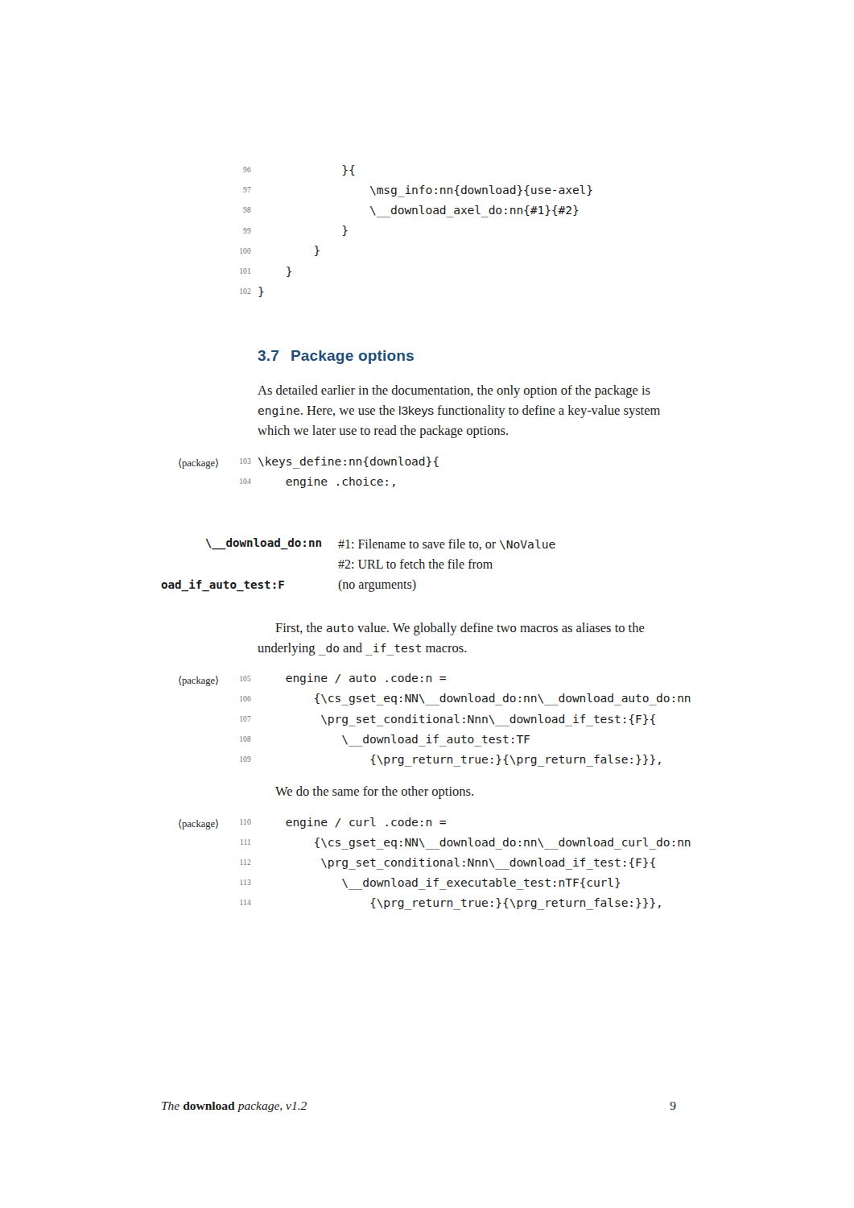96 }{
97 \msg_info:nn{download}{use-axel}
98 \__download_axel_do:nn{#1}{#2}
99 }
100 }
101 }
102}
3.7 Package options
As detailed earlier in the documentation, the only option of the package is engine. Here, we use the l3keys functionality to define a key-value system which we later use to read the package options.
⟨package⟩ 103\keys_define:nn{download}{
104 engine .choice:,
\__download_do:nn
oad_if_auto_test:F
#1: Filename to save file to, or \NoValue
#2: URL to fetch the file from
(no arguments)
First, the auto value. We globally define two macros as aliases to the underlying _do and _if_test macros.
⟨package⟩ 105 engine / auto .code:n =
106 {\cs_gset_eq:NN\__download_do:nn\__download_auto_do:nn
107 \prg_set_conditional:Nnn\__download_if_test:{F}{
108 \__download_if_auto_test:TF
109 {\prg_return_true:}{\prg_return_false:}}},
We do the same for the other options.
⟨package⟩ 110 engine / curl .code:n =
111 {\cs_gset_eq:NN\__download_do:nn\__download_curl_do:nn
112 \prg_set_conditional:Nnn\__download_if_test:{F}{
113 \__download_if_executable_test:nTF{curl}
114 {\prg_return_true:}{\prg_return_false:}}},
The download package, v1.2
9